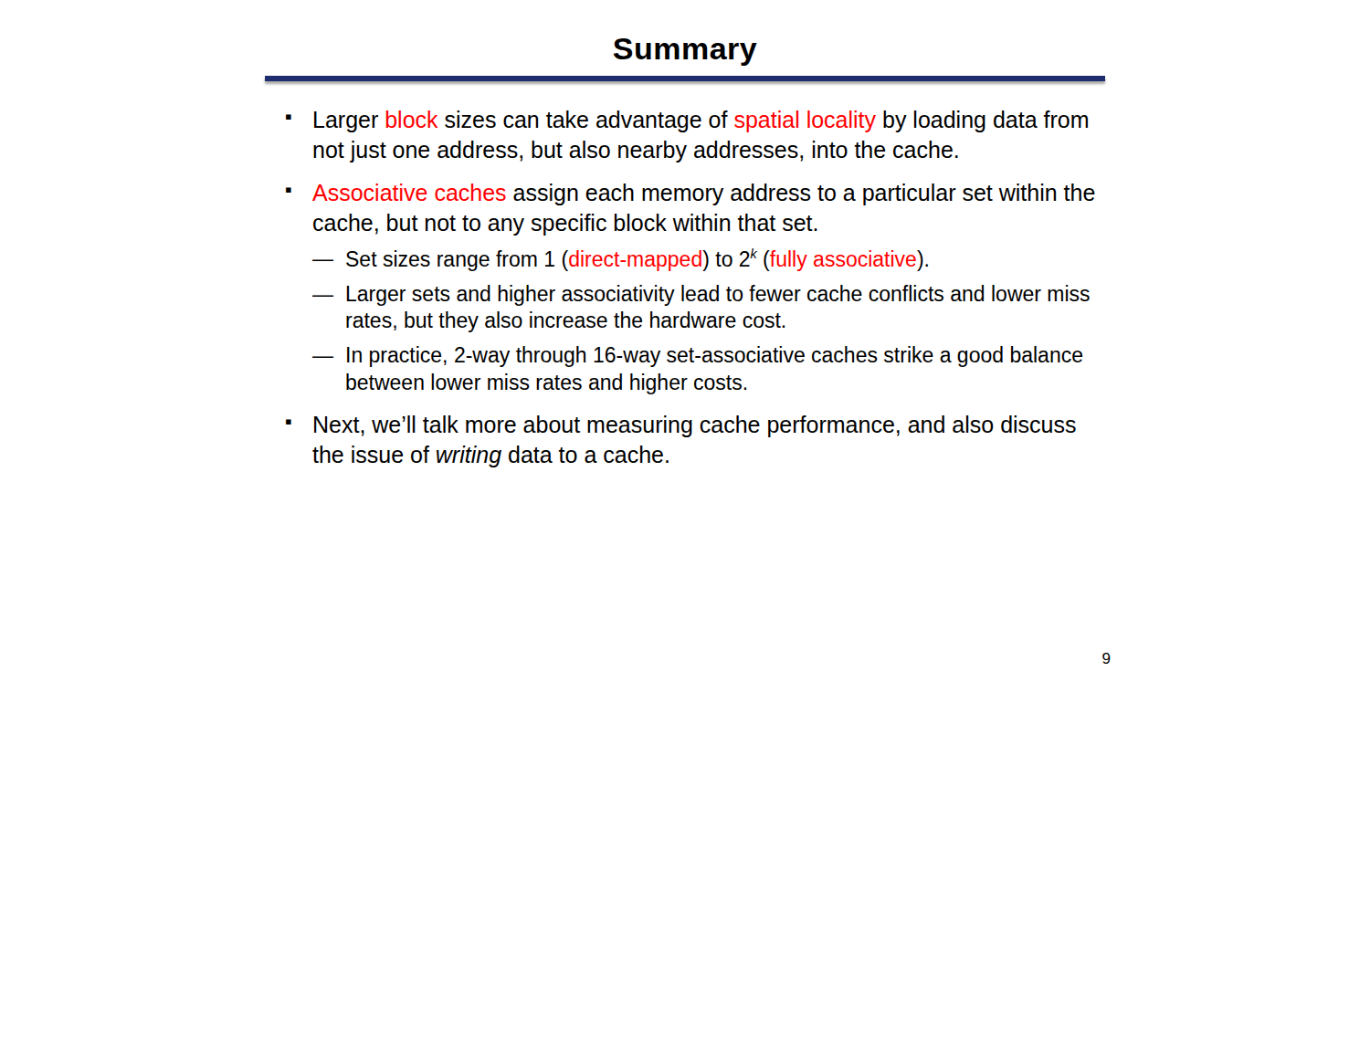Summary
Larger block sizes can take advantage of spatial locality by loading data from not just one address, but also nearby addresses, into the cache.
Associative caches assign each memory address to a particular set within the cache, but not to any specific block within that set.
Set sizes range from 1 (direct-mapped) to 2k (fully associative).
Larger sets and higher associativity lead to fewer cache conflicts and lower miss rates, but they also increase the hardware cost.
In practice, 2-way through 16-way set-associative caches strike a good balance between lower miss rates and higher costs.
Next, we’ll talk more about measuring cache performance, and also discuss the issue of writing data to a cache.
9